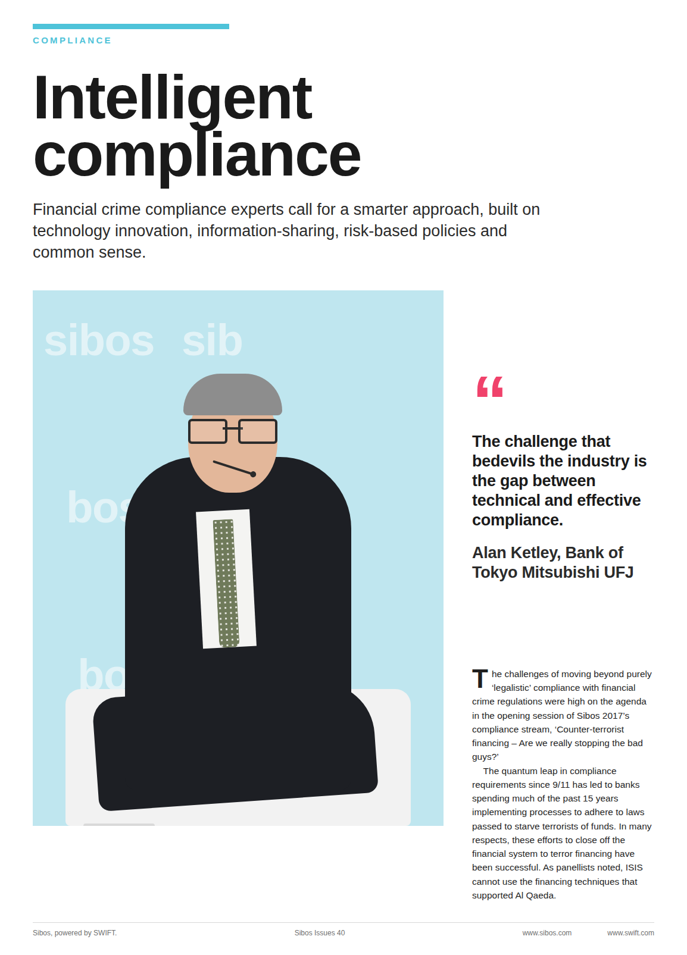Compliance
Intelligent compliance
Financial crime compliance experts call for a smarter approach, built on technology innovation, information-sharing, risk-based policies and common sense.
sibos sib
bos
bos
“
The challenge that bedevils the industry is the gap between technical and effective compliance.
Alan Ketley, Bank of Tokyo Mitsubishi UFJ
The challenges of moving beyond purely ‘legalistic’ compliance with financial crime regulations were high on the agenda in the opening session of Sibos 2017’s compliance stream, ‘Counter-terrorist financing – Are we really stopping the bad guys?’
The quantum leap in compliance requirements since 9/11 has led to banks spending much of the past 15 years implementing processes to adhere to laws passed to starve terrorists of funds. In many respects, these efforts to close off the financial system to terror financing have been successful. As panellists noted, ISIS cannot use the financing techniques that supported Al Qaeda.
Sibos, powered by SWIFT.
Sibos Issues 40
www.sibos.com www.swift.com